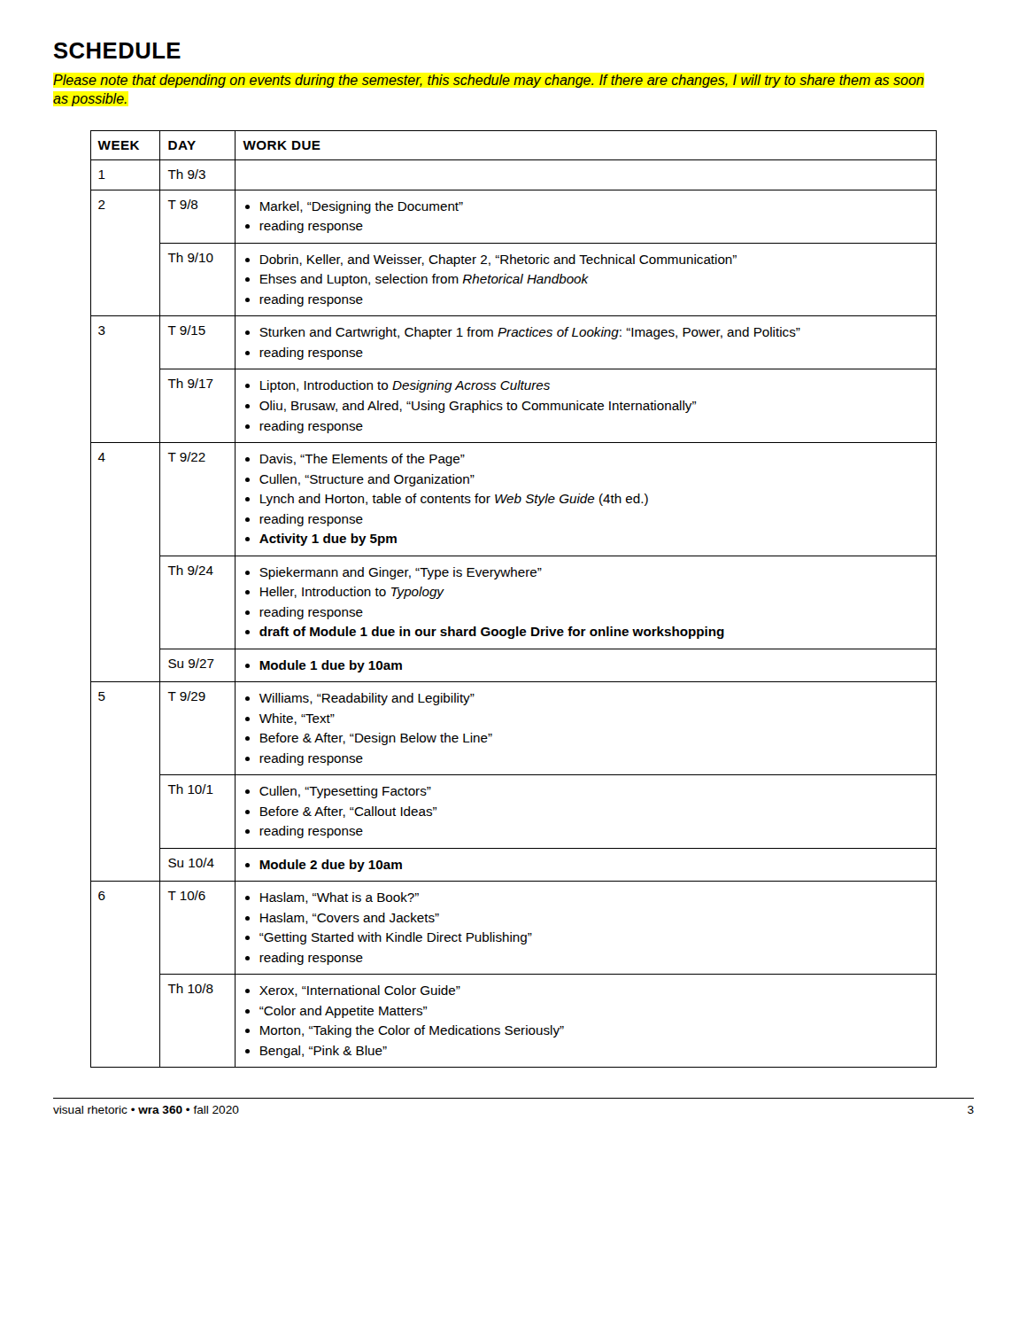SCHEDULE
Please note that depending on events during the semester, this schedule may change. If there are changes, I will try to share them as soon as possible.
| WEEK | DAY | WORK DUE |
| --- | --- | --- |
| 1 | Th 9/3 | |
| 2 | T 9/8 | Markel, “Designing the Document” reading response |
| Th 9/10 | Dobrin, Keller, and Weisser, Chapter 2, “Rhetoric and Technical Communication” Ehses and Lupton, selection from Rhetorical Handbook reading response |
| 3 | T 9/15 | Sturken and Cartwright, Chapter 1 from Practices of Looking : “Images, Power, and Politics” reading response |
| Th 9/17 | Lipton, Introduction to Designing Across Cultures Oliu, Brusaw, and Alred, “Using Graphics to Communicate Internationally” reading response |
| 4 | T 9/22 | Davis, “The Elements of the Page” Cullen, “Structure and Organization” Lynch and Horton, table of contents for Web Style Guide (4th ed.) reading response Activity 1 due by 5pm |
| Th 9/24 | Spiekermann and Ginger, “Type is Everywhere” Heller, Introduction to Typology reading response draft of Module 1 due in our shard Google Drive for online workshopping |
| Su 9/27 | Module 1 due by 10am |
| 5 | T 9/29 | Williams, “Readability and Legibility” White, “Text” Before & After, “Design Below the Line” reading response |
| Th 10/1 | Cullen, “Typesetting Factors” Before & After, “Callout Ideas” reading response |
| Su 10/4 | Module 2 due by 10am |
| 6 | T 10/6 | Haslam, “What is a Book?” Haslam, “Covers and Jackets” “Getting Started with Kindle Direct Publishing” reading response |
| Th 10/8 | Xerox, “International Color Guide” “Color and Appetite Matters” Morton, “Taking the Color of Medications Seriously” Bengal, “Pink & Blue” |
visual rhetoric • wra 360 • fall 2020 3